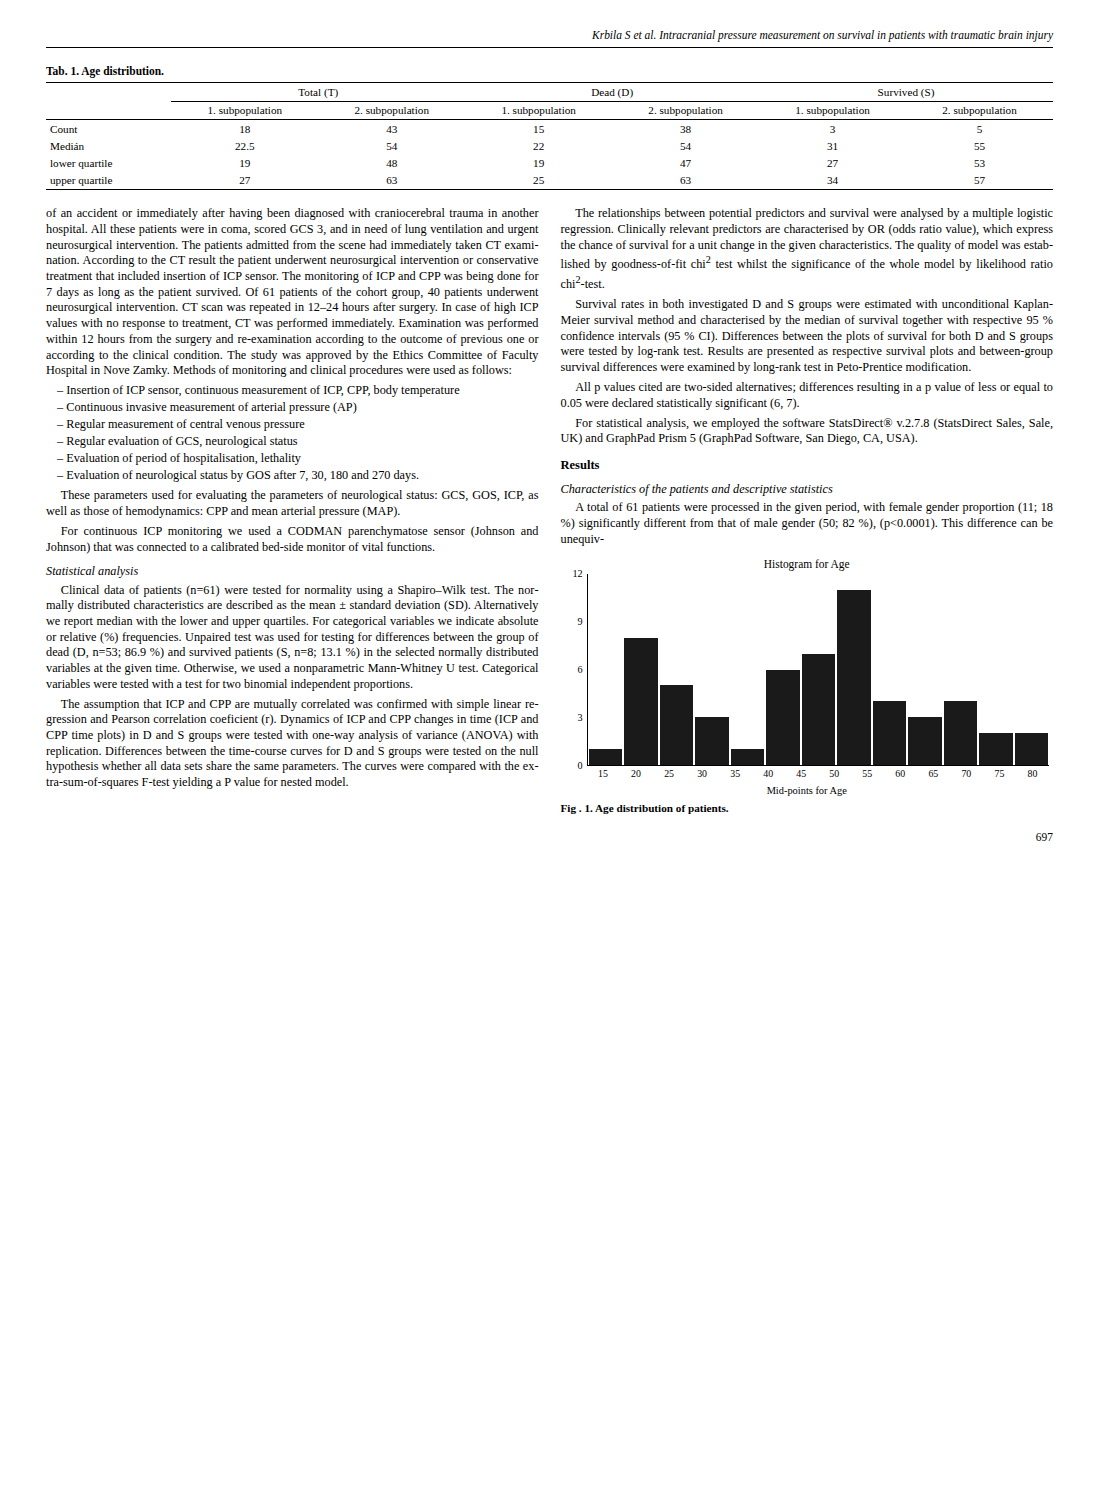Krbila S et al. Intracranial pressure measurement on survival in patients with traumatic brain injury
Tab. 1. Age distribution.
| | Total (T) | Dead (D) | Survived (S) |
| | 1. subpopulation | 2. subpopulation | 1. subpopulation | 2. subpopulation | 1. subpopulation | 2. subpopulation |
| Count | 18 | 43 | 15 | 38 | 3 | 5 |
| Medián | 22.5 | 54 | 22 | 54 | 31 | 55 |
| lower quartile | 19 | 48 | 19 | 47 | 27 | 53 |
| upper quartile | 27 | 63 | 25 | 63 | 34 | 57 |
of an accident or immediately after having been diagnosed with craniocerebral trauma in another hospital. All these patients were in coma, scored GCS 3, and in need of lung ventilation and urgent neurosurgical intervention. The patients admitted from the scene had immediately taken CT examination. According to the CT result the patient underwent neurosurgical intervention or conservative treatment that included insertion of ICP sensor. The monitoring of ICP and CPP was being done for 7 days as long as the patient survived. Of 61 patients of the cohort group, 40 patients underwent neurosurgical intervention. CT scan was repeated in 12–24 hours after surgery. In case of high ICP values with no response to treatment, CT was performed immediately. Examination was performed within 12 hours from the surgery and re-examination according to the outcome of previous one or according to the clinical condition. The study was approved by the Ethics Committee of Faculty Hospital in Nove Zamky. Methods of monitoring and clinical procedures were used as follows:
Insertion of ICP sensor, continuous measurement of ICP, CPP, body temperature
Continuous invasive measurement of arterial pressure (AP)
Regular measurement of central venous pressure
Regular evaluation of GCS, neurological status
Evaluation of period of hospitalisation, lethality
Evaluation of neurological status by GOS after 7, 30, 180 and 270 days.
These parameters used for evaluating the parameters of neurological status: GCS, GOS, ICP, as well as those of hemodynamics: CPP and mean arterial pressure (MAP).
For continuous ICP monitoring we used a CODMAN parenchymatose sensor (Johnson and Johnson) that was connected to a calibrated bed-side monitor of vital functions.
Statistical analysis
Clinical data of patients (n=61) were tested for normality using a Shapiro–Wilk test. The normally distributed characteristics are described as the mean ± standard deviation (SD). Alternatively we report median with the lower and upper quartiles. For categorical variables we indicate absolute or relative (%) frequencies. Unpaired test was used for testing for differences between the group of dead (D, n=53; 86.9 %) and survived patients (S, n=8; 13.1 %) in the selected normally distributed variables at the given time. Otherwise, we used a nonparametric Mann-Whitney U test. Categorical variables were tested with a test for two binomial independent proportions.
The assumption that ICP and CPP are mutually correlated was confirmed with simple linear regression and Pearson correlation coeficient (r). Dynamics of ICP and CPP changes in time (ICP and CPP time plots) in D and S groups were tested with one-way analysis of variance (ANOVA) with replication. Differences between the time-course curves for D and S groups were tested on the null hypothesis whether all data sets share the same parameters. The curves were compared with the extra-sum-of-squares F-test yielding a P value for nested model.
The relationships between potential predictors and survival were analysed by a multiple logistic regression. Clinically relevant predictors are characterised by OR (odds ratio value), which express the chance of survival for a unit change in the given characteristics. The quality of model was established by goodness-of-fit chi2 test whilst the significance of the whole model by likelihood ratio chi2-test.
Survival rates in both investigated D and S groups were estimated with unconditional Kaplan-Meier survival method and characterised by the median of survival together with respective 95 % confidence intervals (95 % CI). Differences between the plots of survival for both D and S groups were tested by log-rank test. Results are presented as respective survival plots and between-group survival differences were examined by long-rank test in Peto-Prentice modification.
All p values cited are two-sided alternatives; differences resulting in a p value of less or equal to 0.05 were declared statistically significant (6, 7).
For statistical analysis, we employed the software StatsDirect® v.2.7.8 (StatsDirect Sales, Sale, UK) and GraphPad Prism 5 (GraphPad Software, San Diego, CA, USA).
Results
Characteristics of the patients and descriptive statistics
A total of 61 patients were processed in the given period, with female gender proportion (11; 18 %) significantly different from that of male gender (50; 82 %), (p<0.0001). This difference can be unequiv-
Histogram for Age
12 9 6 3 0
1520253035404550556065707580
Mid-points for Age
Fig . 1. Age distribution of patients.
697